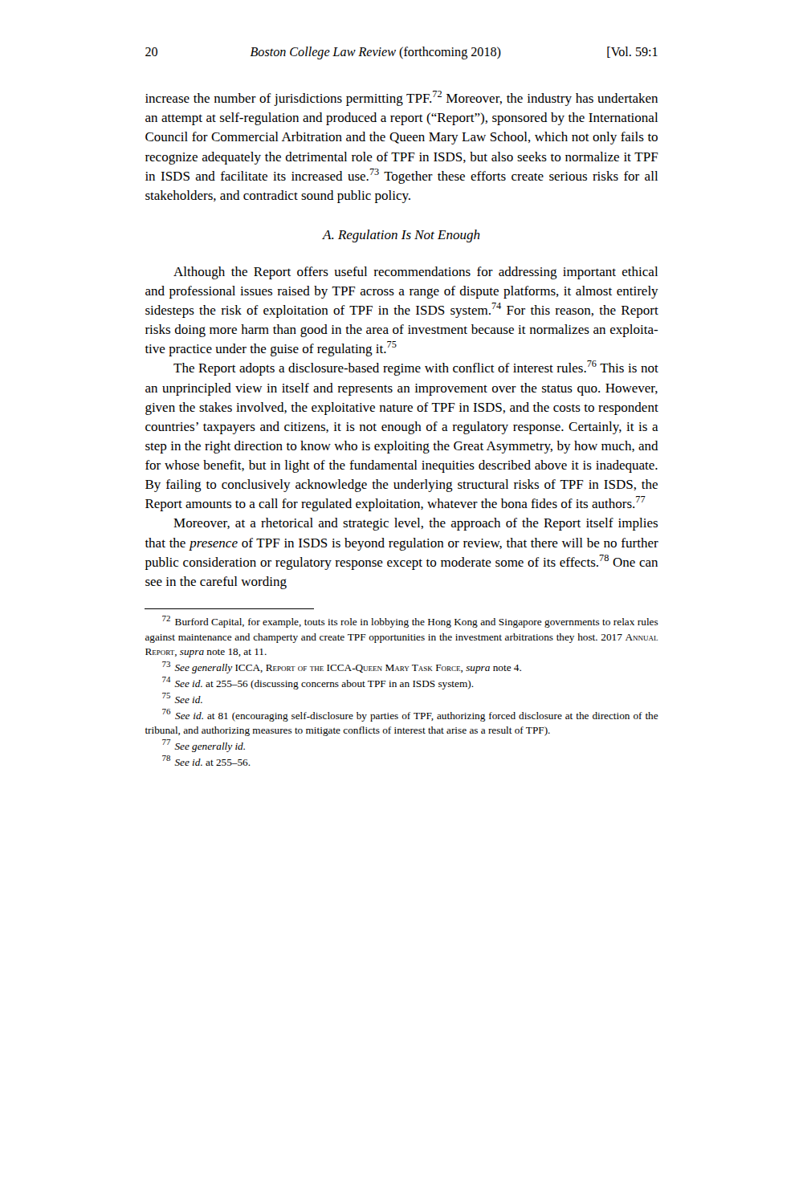20
Boston College Law Review (forthcoming 2018)
[Vol. 59:1
increase the number of jurisdictions permitting TPF.72 Moreover, the industry has undertaken an attempt at self-regulation and produced a report (“Report”), sponsored by the International Council for Commercial Arbitration and the Queen Mary Law School, which not only fails to recognize adequately the detrimental role of TPF in ISDS, but also seeks to normalize it TPF in ISDS and facilitate its increased use.73 Together these efforts create serious risks for all stakeholders, and contradict sound public policy.
A. Regulation Is Not Enough
Although the Report offers useful recommendations for addressing important ethical and professional issues raised by TPF across a range of dispute platforms, it almost entirely sidesteps the risk of exploitation of TPF in the ISDS system.74 For this reason, the Report risks doing more harm than good in the area of investment because it normalizes an exploitative practice under the guise of regulating it.75
The Report adopts a disclosure-based regime with conflict of interest rules.76 This is not an unprincipled view in itself and represents an improvement over the status quo. However, given the stakes involved, the exploitative nature of TPF in ISDS, and the costs to respondent countries’ taxpayers and citizens, it is not enough of a regulatory response. Certainly, it is a step in the right direction to know who is exploiting the Great Asymmetry, by how much, and for whose benefit, but in light of the fundamental inequities described above it is inadequate. By failing to conclusively acknowledge the underlying structural risks of TPF in ISDS, the Report amounts to a call for regulated exploitation, whatever the bona fides of its authors.77
Moreover, at a rhetorical and strategic level, the approach of the Report itself implies that the presence of TPF in ISDS is beyond regulation or review, that there will be no further public consideration or regulatory response except to moderate some of its effects.78 One can see in the careful wording
72 Burford Capital, for example, touts its role in lobbying the Hong Kong and Singapore governments to relax rules against maintenance and champerty and create TPF opportunities in the investment arbitrations they host. 2017 Annual Report, supra note 18, at 11.
73 See generally ICCA, Report of the ICCA-Queen Mary Task Force, supra note 4.
74 See id. at 255–56 (discussing concerns about TPF in an ISDS system).
75 See id.
76 See id. at 81 (encouraging self-disclosure by parties of TPF, authorizing forced disclosure at the direction of the tribunal, and authorizing measures to mitigate conflicts of interest that arise as a result of TPF).
77 See generally id.
78 See id. at 255–56.